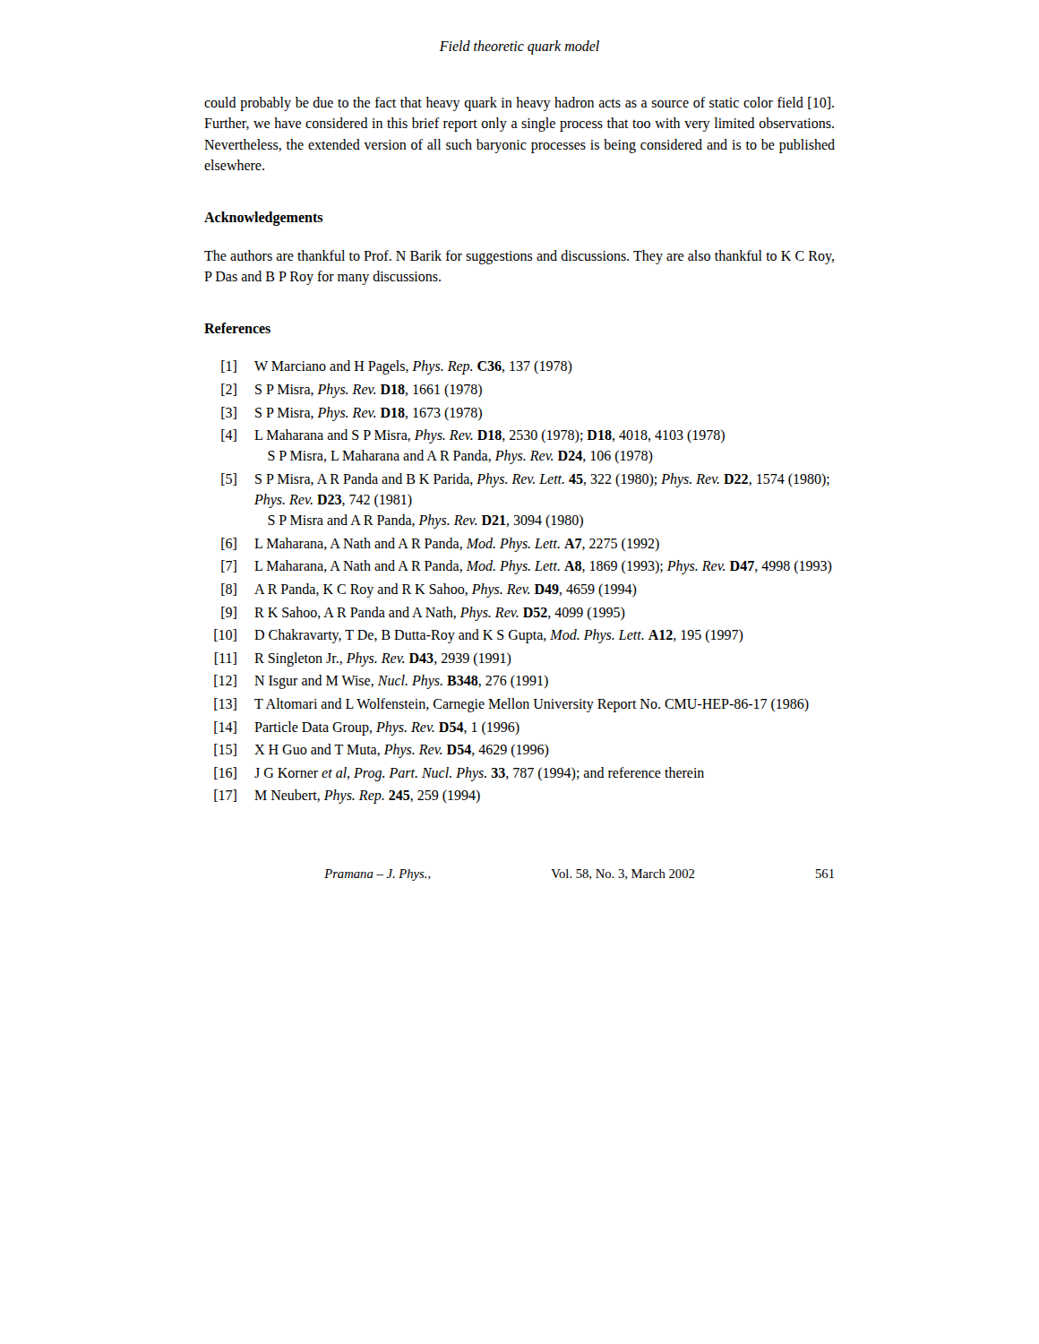Field theoretic quark model
could probably be due to the fact that heavy quark in heavy hadron acts as a source of static color field [10]. Further, we have considered in this brief report only a single process that too with very limited observations. Nevertheless, the extended version of all such baryonic processes is being considered and is to be published elsewhere.
Acknowledgements
The authors are thankful to Prof. N Barik for suggestions and discussions. They are also thankful to K C Roy, P Das and B P Roy for many discussions.
References
[1] W Marciano and H Pagels, Phys. Rep. C36, 137 (1978)
[2] S P Misra, Phys. Rev. D18, 1661 (1978)
[3] S P Misra, Phys. Rev. D18, 1673 (1978)
[4] L Maharana and S P Misra, Phys. Rev. D18, 2530 (1978); D18, 4018, 4103 (1978)
S P Misra, L Maharana and A R Panda, Phys. Rev. D24, 106 (1978)
[5] S P Misra, A R Panda and B K Parida, Phys. Rev. Lett. 45, 322 (1980); Phys. Rev. D22, 1574 (1980); Phys. Rev. D23, 742 (1981)
S P Misra and A R Panda, Phys. Rev. D21, 3094 (1980)
[6] L Maharana, A Nath and A R Panda, Mod. Phys. Lett. A7, 2275 (1992)
[7] L Maharana, A Nath and A R Panda, Mod. Phys. Lett. A8, 1869 (1993); Phys. Rev. D47, 4998 (1993)
[8] A R Panda, K C Roy and R K Sahoo, Phys. Rev. D49, 4659 (1994)
[9] R K Sahoo, A R Panda and A Nath, Phys. Rev. D52, 4099 (1995)
[10] D Chakravarty, T De, B Dutta-Roy and K S Gupta, Mod. Phys. Lett. A12, 195 (1997)
[11] R Singleton Jr., Phys. Rev. D43, 2939 (1991)
[12] N Isgur and M Wise, Nucl. Phys. B348, 276 (1991)
[13] T Altomari and L Wolfenstein, Carnegie Mellon University Report No. CMU-HEP-86-17 (1986)
[14] Particle Data Group, Phys. Rev. D54, 1 (1996)
[15] X H Guo and T Muta, Phys. Rev. D54, 4629 (1996)
[16] J G Korner et al, Prog. Part. Nucl. Phys. 33, 787 (1994); and reference therein
[17] M Neubert, Phys. Rep. 245, 259 (1994)
Pramana – J. Phys., Vol. 58, No. 3, March 2002 561